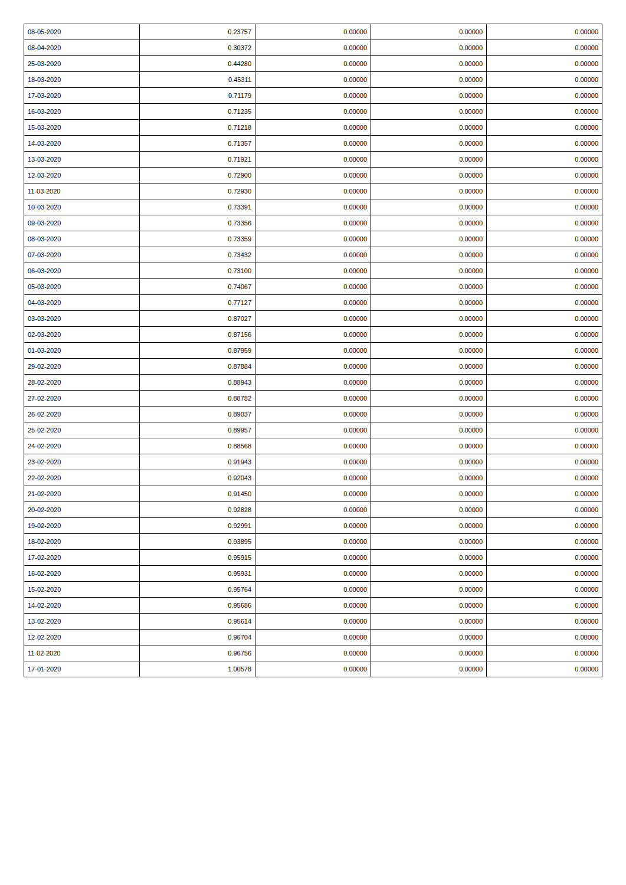| 08-05-2020 | 0.23757 | 0.00000 | 0.00000 | 0.00000 |
| 08-04-2020 | 0.30372 | 0.00000 | 0.00000 | 0.00000 |
| 25-03-2020 | 0.44280 | 0.00000 | 0.00000 | 0.00000 |
| 18-03-2020 | 0.45311 | 0.00000 | 0.00000 | 0.00000 |
| 17-03-2020 | 0.71179 | 0.00000 | 0.00000 | 0.00000 |
| 16-03-2020 | 0.71235 | 0.00000 | 0.00000 | 0.00000 |
| 15-03-2020 | 0.71218 | 0.00000 | 0.00000 | 0.00000 |
| 14-03-2020 | 0.71357 | 0.00000 | 0.00000 | 0.00000 |
| 13-03-2020 | 0.71921 | 0.00000 | 0.00000 | 0.00000 |
| 12-03-2020 | 0.72900 | 0.00000 | 0.00000 | 0.00000 |
| 11-03-2020 | 0.72930 | 0.00000 | 0.00000 | 0.00000 |
| 10-03-2020 | 0.73391 | 0.00000 | 0.00000 | 0.00000 |
| 09-03-2020 | 0.73356 | 0.00000 | 0.00000 | 0.00000 |
| 08-03-2020 | 0.73359 | 0.00000 | 0.00000 | 0.00000 |
| 07-03-2020 | 0.73432 | 0.00000 | 0.00000 | 0.00000 |
| 06-03-2020 | 0.73100 | 0.00000 | 0.00000 | 0.00000 |
| 05-03-2020 | 0.74067 | 0.00000 | 0.00000 | 0.00000 |
| 04-03-2020 | 0.77127 | 0.00000 | 0.00000 | 0.00000 |
| 03-03-2020 | 0.87027 | 0.00000 | 0.00000 | 0.00000 |
| 02-03-2020 | 0.87156 | 0.00000 | 0.00000 | 0.00000 |
| 01-03-2020 | 0.87959 | 0.00000 | 0.00000 | 0.00000 |
| 29-02-2020 | 0.87884 | 0.00000 | 0.00000 | 0.00000 |
| 28-02-2020 | 0.88943 | 0.00000 | 0.00000 | 0.00000 |
| 27-02-2020 | 0.88782 | 0.00000 | 0.00000 | 0.00000 |
| 26-02-2020 | 0.89037 | 0.00000 | 0.00000 | 0.00000 |
| 25-02-2020 | 0.89957 | 0.00000 | 0.00000 | 0.00000 |
| 24-02-2020 | 0.88568 | 0.00000 | 0.00000 | 0.00000 |
| 23-02-2020 | 0.91943 | 0.00000 | 0.00000 | 0.00000 |
| 22-02-2020 | 0.92043 | 0.00000 | 0.00000 | 0.00000 |
| 21-02-2020 | 0.91450 | 0.00000 | 0.00000 | 0.00000 |
| 20-02-2020 | 0.92828 | 0.00000 | 0.00000 | 0.00000 |
| 19-02-2020 | 0.92991 | 0.00000 | 0.00000 | 0.00000 |
| 18-02-2020 | 0.93895 | 0.00000 | 0.00000 | 0.00000 |
| 17-02-2020 | 0.95915 | 0.00000 | 0.00000 | 0.00000 |
| 16-02-2020 | 0.95931 | 0.00000 | 0.00000 | 0.00000 |
| 15-02-2020 | 0.95764 | 0.00000 | 0.00000 | 0.00000 |
| 14-02-2020 | 0.95686 | 0.00000 | 0.00000 | 0.00000 |
| 13-02-2020 | 0.95614 | 0.00000 | 0.00000 | 0.00000 |
| 12-02-2020 | 0.96704 | 0.00000 | 0.00000 | 0.00000 |
| 11-02-2020 | 0.96756 | 0.00000 | 0.00000 | 0.00000 |
| 17-01-2020 | 1.00578 | 0.00000 | 0.00000 | 0.00000 |